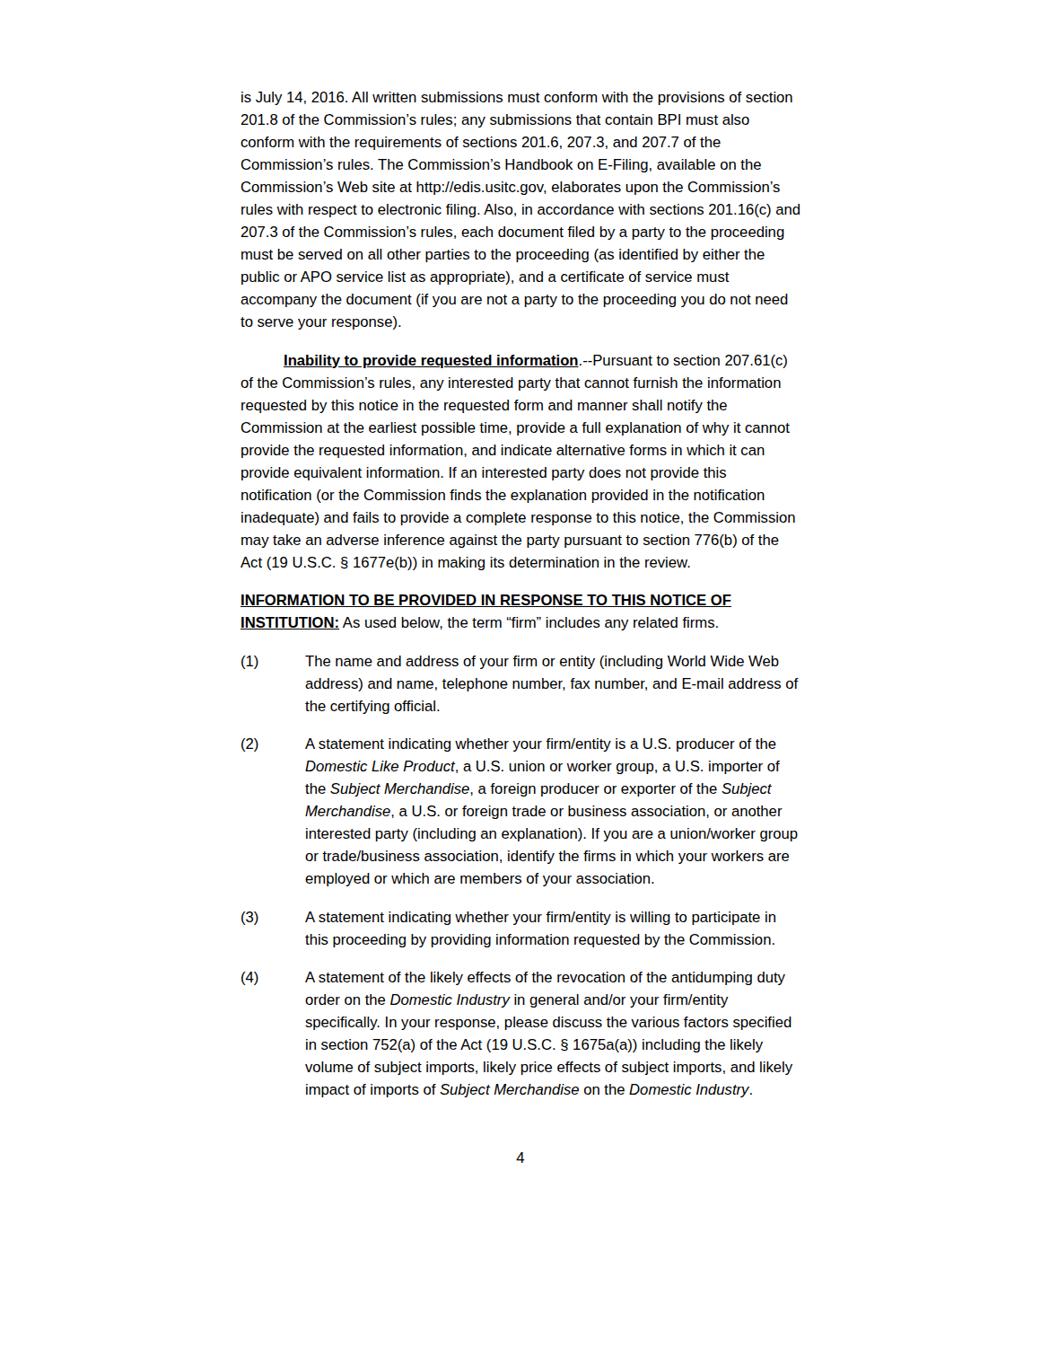is July 14, 2016. All written submissions must conform with the provisions of section 201.8 of the Commission’s rules; any submissions that contain BPI must also conform with the requirements of sections 201.6, 207.3, and 207.7 of the Commission’s rules. The Commission’s Handbook on E-Filing, available on the Commission’s Web site at http://edis.usitc.gov, elaborates upon the Commission’s rules with respect to electronic filing. Also, in accordance with sections 201.16(c) and 207.3 of the Commission’s rules, each document filed by a party to the proceeding must be served on all other parties to the proceeding (as identified by either the public or APO service list as appropriate), and a certificate of service must accompany the document (if you are not a party to the proceeding you do not need to serve your response).
Inability to provide requested information.--Pursuant to section 207.61(c) of the Commission’s rules, any interested party that cannot furnish the information requested by this notice in the requested form and manner shall notify the Commission at the earliest possible time, provide a full explanation of why it cannot provide the requested information, and indicate alternative forms in which it can provide equivalent information. If an interested party does not provide this notification (or the Commission finds the explanation provided in the notification inadequate) and fails to provide a complete response to this notice, the Commission may take an adverse inference against the party pursuant to section 776(b) of the Act (19 U.S.C. § 1677e(b)) in making its determination in the review.
INFORMATION TO BE PROVIDED IN RESPONSE TO THIS NOTICE OF INSTITUTION: As used below, the term “firm” includes any related firms.
(1) The name and address of your firm or entity (including World Wide Web address) and name, telephone number, fax number, and E-mail address of the certifying official.
(2) A statement indicating whether your firm/entity is a U.S. producer of the Domestic Like Product, a U.S. union or worker group, a U.S. importer of the Subject Merchandise, a foreign producer or exporter of the Subject Merchandise, a U.S. or foreign trade or business association, or another interested party (including an explanation). If you are a union/worker group or trade/business association, identify the firms in which your workers are employed or which are members of your association.
(3) A statement indicating whether your firm/entity is willing to participate in this proceeding by providing information requested by the Commission.
(4) A statement of the likely effects of the revocation of the antidumping duty order on the Domestic Industry in general and/or your firm/entity specifically. In your response, please discuss the various factors specified in section 752(a) of the Act (19 U.S.C. § 1675a(a)) including the likely volume of subject imports, likely price effects of subject imports, and likely impact of imports of Subject Merchandise on the Domestic Industry.
4